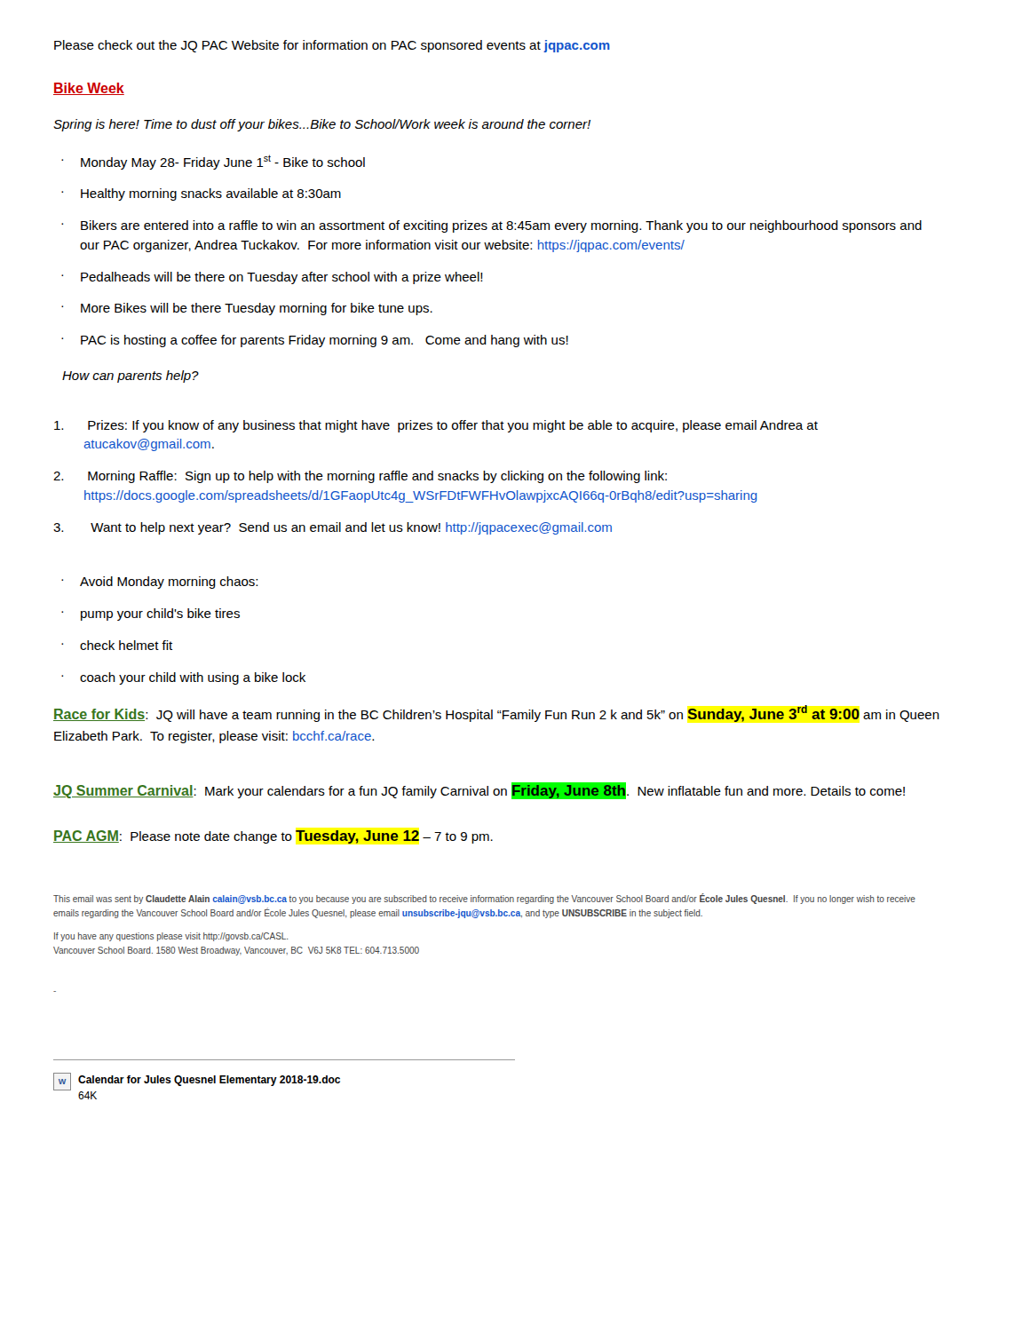Please check out the JQ PAC Website for information on PAC sponsored events at jqpac.com
Bike Week
Spring is here! Time to dust off your bikes...Bike to School/Work week is around the corner!
Monday May 28- Friday June 1st - Bike to school
Healthy morning snacks available at 8:30am
Bikers are entered into a raffle to win an assortment of exciting prizes at 8:45am every morning. Thank you to our neighbourhood sponsors and our PAC organizer, Andrea Tuckakov. For more information visit our website: https://jqpac.com/events/
Pedalheads will be there on Tuesday after school with a prize wheel!
More Bikes will be there Tuesday morning for bike tune ups.
PAC is hosting a coffee for parents Friday morning 9 am. Come and hang with us!
How can parents help?
Prizes: If you know of any business that might have prizes to offer that you might be able to acquire, please email Andrea at atucakov@gmail.com.
Morning Raffle: Sign up to help with the morning raffle and snacks by clicking on the following link: https://docs.google.com/spreadsheets/d/1GFaopUtc4g_WSrFDtFWFHvOlawpjxcAQI66q-0rBqh8/edit?usp=sharing
Want to help next year? Send us an email and let us know! http://jqpacexec@gmail.com
Avoid Monday morning chaos:
pump your child's bike tires
check helmet fit
coach your child with using a bike lock
Race for Kids: JQ will have a team running in the BC Children’s Hospital “Family Fun Run 2 k and 5k” on Sunday, June 3rd at 9:00 am in Queen Elizabeth Park. To register, please visit: bcchf.ca/race.
JQ Summer Carnival: Mark your calendars for a fun JQ family Carnival on Friday, June 8th. New inflatable fun and more. Details to come!
PAC AGM: Please note date change to Tuesday, June 12 – 7 to 9 pm.
This email was sent by Claudette Alain calain@vsb.bc.ca to you because you are subscribed to receive information regarding the Vancouver School Board and/or École Jules Quesnel. If you no longer wish to receive emails regarding the Vancouver School Board and/or École Jules Quesnel, please email unsubscribe-jqu@vsb.bc.ca, and type UNSUBSCRIBE in the subject field.
If you have any questions please visit http://govsb.ca/CASL.
Vancouver School Board. 1580 West Broadway, Vancouver, BC V6J 5K8 TEL: 604.713.5000
-
W
Calendar for Jules Quesnel Elementary 2018-19.doc
64K